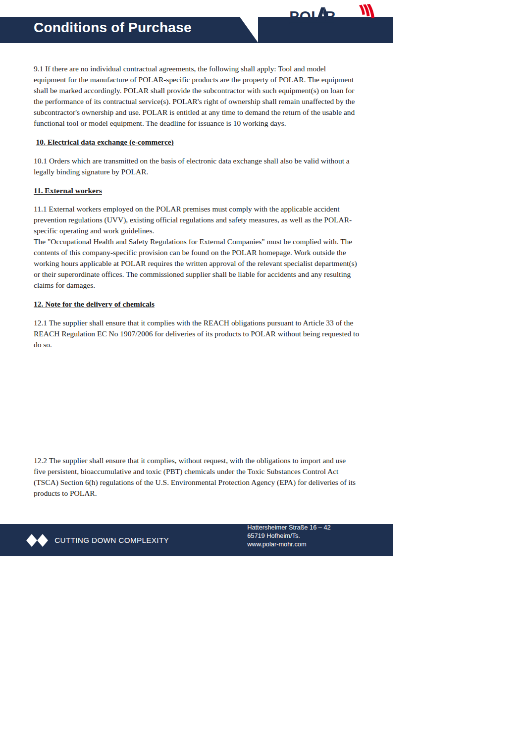Conditions of Purchase
POL R MOHR
9.1 If there are no individual contractual agreements, the following shall apply: Tool and model equipment for the manufacture of POLAR-specific products are the property of POLAR. The equipment shall be marked accordingly. POLAR shall provide the subcontractor with such equipment(s) on loan for the performance of its contractual service(s). POLAR's right of ownership shall remain unaffected by the subcontractor's ownership and use. POLAR is entitled at any time to demand the return of the usable and functional tool or model equipment. The deadline for issuance is 10 working days.
10. Electrical data exchange (e-commerce)
10.1 Orders which are transmitted on the basis of electronic data exchange shall also be valid without a legally binding signature by POLAR.
11. External workers
11.1 External workers employed on the POLAR premises must comply with the applicable accident prevention regulations (UVV), existing official regulations and safety measures, as well as the POLAR-specific operating and work guidelines.
The "Occupational Health and Safety Regulations for External Companies" must be complied with. The contents of this company-specific provision can be found on the POLAR homepage. Work outside the working hours applicable at POLAR requires the written approval of the relevant specialist department(s) or their superordinate offices. The commissioned supplier shall be liable for accidents and any resulting claims for damages.
12. Note for the delivery of chemicals
12.1 The supplier shall ensure that it complies with the REACH obligations pursuant to Article 33 of the REACH Regulation EC No 1907/2006 for deliveries of its products to POLAR without being requested to do so.
12.2 The supplier shall ensure that it complies, without request, with the obligations to import and use five persistent, bioaccumulative and toxic (PBT) chemicals under the Toxic Substances Control Act (TSCA) Section 6(h) regulations of the U.S. Environmental Protection Agency (EPA) for deliveries of its products to POLAR.
CUTTING DOWN COMPLEXITY
Adolf Mohr Maschinenfabrik GmbH & Co. KG
Hattersheimer Straße 16 – 42
65719 Hofheim/Ts.
www.polar-mohr.com